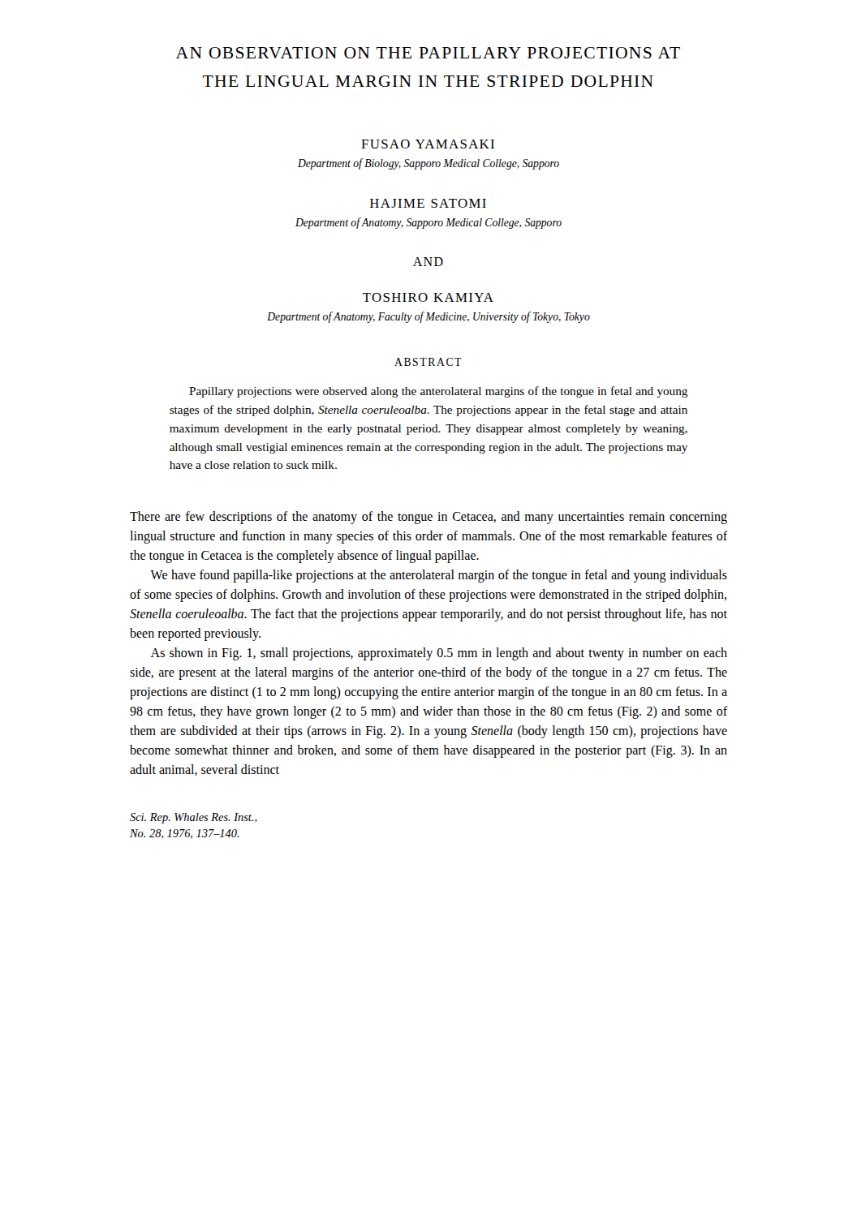AN OBSERVATION ON THE PAPILLARY PROJECTIONS AT
THE LINGUAL MARGIN IN THE STRIPED DOLPHIN
FUSAO YAMASAKI
Department of Biology, Sapporo Medical College, Sapporo
HAJIME SATOMI
Department of Anatomy, Sapporo Medical College, Sapporo
AND
TOSHIRO KAMIYA
Department of Anatomy, Faculty of Medicine, University of Tokyo, Tokyo
ABSTRACT
Papillary projections were observed along the anterolateral margins of the tongue in fetal and young stages of the striped dolphin, Stenella coeruleoalba. The projections appear in the fetal stage and attain maximum development in the early postnatal period. They disappear almost completely by weaning, although small vestigial eminences remain at the corresponding region in the adult. The projections may have a close relation to suck milk.
There are few descriptions of the anatomy of the tongue in Cetacea, and many uncertainties remain concerning lingual structure and function in many species of this order of mammals. One of the most remarkable features of the tongue in Cetacea is the completely absence of lingual papillae.
We have found papilla-like projections at the anterolateral margin of the tongue in fetal and young individuals of some species of dolphins. Growth and involution of these projections were demonstrated in the striped dolphin, Stenella coeruleoalba. The fact that the projections appear temporarily, and do not persist throughout life, has not been reported previously.
As shown in Fig. 1, small projections, approximately 0.5 mm in length and about twenty in number on each side, are present at the lateral margins of the anterior one-third of the body of the tongue in a 27 cm fetus. The projections are distinct (1 to 2 mm long) occupying the entire anterior margin of the tongue in an 80 cm fetus. In a 98 cm fetus, they have grown longer (2 to 5 mm) and wider than those in the 80 cm fetus (Fig. 2) and some of them are subdivided at their tips (arrows in Fig. 2). In a young Stenella (body length 150 cm), projections have become somewhat thinner and broken, and some of them have disappeared in the posterior part (Fig. 3). In an adult animal, several distinct
Sci. Rep. Whales Res. Inst.,
No. 28, 1976, 137–140.